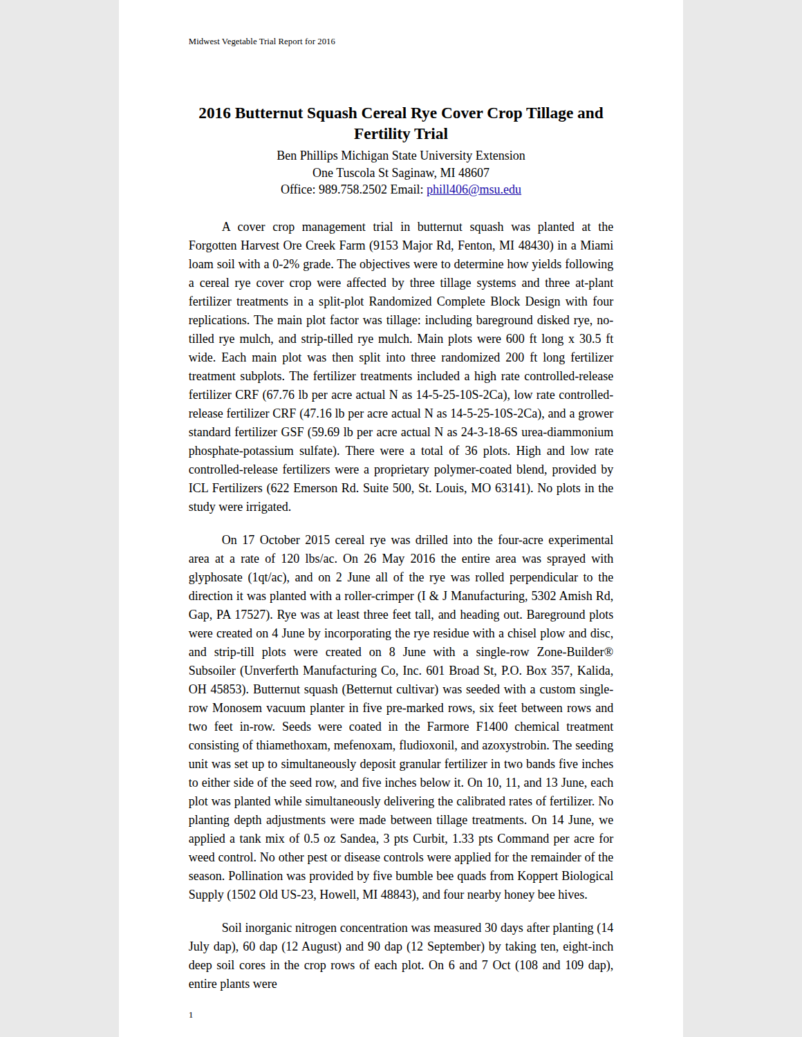Midwest Vegetable Trial Report for 2016
2016 Butternut Squash Cereal Rye Cover Crop Tillage and Fertility Trial
Ben Phillips Michigan State University Extension
One Tuscola St Saginaw, MI 48607
Office: 989.758.2502 Email: phill406@msu.edu
A cover crop management trial in butternut squash was planted at the Forgotten Harvest Ore Creek Farm (9153 Major Rd, Fenton, MI 48430) in a Miami loam soil with a 0-2% grade. The objectives were to determine how yields following a cereal rye cover crop were affected by three tillage systems and three at-plant fertilizer treatments in a split-plot Randomized Complete Block Design with four replications. The main plot factor was tillage: including bareground disked rye, no-tilled rye mulch, and strip-tilled rye mulch. Main plots were 600 ft long x 30.5 ft wide. Each main plot was then split into three randomized 200 ft long fertilizer treatment subplots. The fertilizer treatments included a high rate controlled-release fertilizer CRF (67.76 lb per acre actual N as 14-5-25-10S-2Ca), low rate controlled-release fertilizer CRF (47.16 lb per acre actual N as 14-5-25-10S-2Ca), and a grower standard fertilizer GSF (59.69 lb per acre actual N as 24-3-18-6S urea-diammonium phosphate-potassium sulfate). There were a total of 36 plots. High and low rate controlled-release fertilizers were a proprietary polymer-coated blend, provided by ICL Fertilizers (622 Emerson Rd. Suite 500, St. Louis, MO 63141). No plots in the study were irrigated.
On 17 October 2015 cereal rye was drilled into the four-acre experimental area at a rate of 120 lbs/ac. On 26 May 2016 the entire area was sprayed with glyphosate (1qt/ac), and on 2 June all of the rye was rolled perpendicular to the direction it was planted with a roller-crimper (I & J Manufacturing, 5302 Amish Rd, Gap, PA 17527). Rye was at least three feet tall, and heading out. Bareground plots were created on 4 June by incorporating the rye residue with a chisel plow and disc, and strip-till plots were created on 8 June with a single-row Zone-Builder® Subsoiler (Unverferth Manufacturing Co, Inc. 601 Broad St, P.O. Box 357, Kalida, OH 45853). Butternut squash (Betternut cultivar) was seeded with a custom single-row Monosem vacuum planter in five pre-marked rows, six feet between rows and two feet in-row. Seeds were coated in the Farmore F1400 chemical treatment consisting of thiamethoxam, mefenoxam, fludioxonil, and azoxystrobin. The seeding unit was set up to simultaneously deposit granular fertilizer in two bands five inches to either side of the seed row, and five inches below it. On 10, 11, and 13 June, each plot was planted while simultaneously delivering the calibrated rates of fertilizer. No planting depth adjustments were made between tillage treatments. On 14 June, we applied a tank mix of 0.5 oz Sandea, 3 pts Curbit, 1.33 pts Command per acre for weed control. No other pest or disease controls were applied for the remainder of the season. Pollination was provided by five bumble bee quads from Koppert Biological Supply (1502 Old US-23, Howell, MI 48843), and four nearby honey bee hives.
Soil inorganic nitrogen concentration was measured 30 days after planting (14 July dap), 60 dap (12 August) and 90 dap (12 September) by taking ten, eight-inch deep soil cores in the crop rows of each plot. On 6 and 7 Oct (108 and 109 dap), entire plants were
1